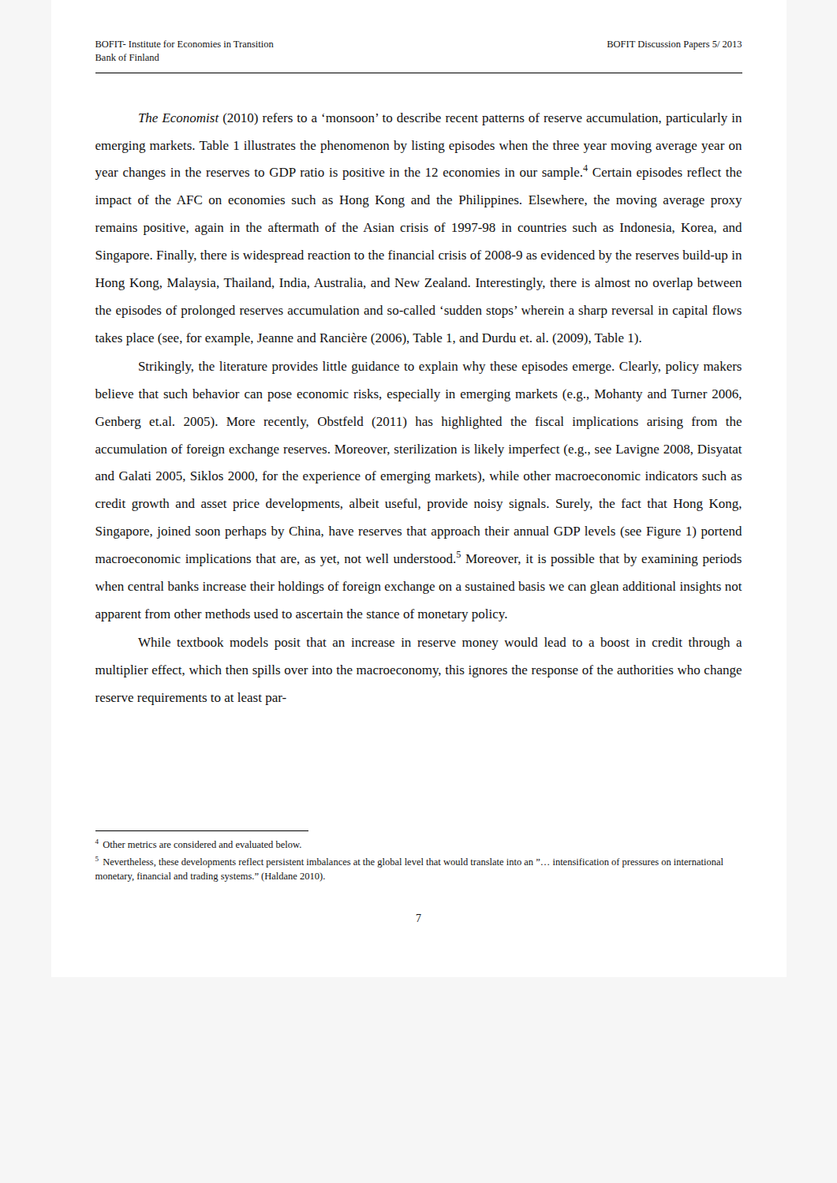BOFIT- Institute for Economies in Transition
Bank of Finland
BOFIT Discussion Papers 5/ 2013
The Economist (2010) refers to a ‘monsoon’ to describe recent patterns of reserve accumulation, particularly in emerging markets. Table 1 illustrates the phenomenon by listing episodes when the three year moving average year on year changes in the reserves to GDP ratio is positive in the 12 economies in our sample.4 Certain episodes reflect the impact of the AFC on economies such as Hong Kong and the Philippines. Elsewhere, the moving average proxy remains positive, again in the aftermath of the Asian crisis of 1997-98 in countries such as Indonesia, Korea, and Singapore. Finally, there is widespread reaction to the financial crisis of 2008-9 as evidenced by the reserves build-up in Hong Kong, Malaysia, Thailand, India, Australia, and New Zealand. Interestingly, there is almost no overlap between the episodes of prolonged reserves accumulation and so-called ‘sudden stops’ wherein a sharp reversal in capital flows takes place (see, for example, Jeanne and Rancière (2006), Table 1, and Durdu et. al. (2009), Table 1).
Strikingly, the literature provides little guidance to explain why these episodes emerge. Clearly, policy makers believe that such behavior can pose economic risks, especially in emerging markets (e.g., Mohanty and Turner 2006, Genberg et.al. 2005). More recently, Obstfeld (2011) has highlighted the fiscal implications arising from the accumulation of foreign exchange reserves. Moreover, sterilization is likely imperfect (e.g., see Lavigne 2008, Disyatat and Galati 2005, Siklos 2000, for the experience of emerging markets), while other macroeconomic indicators such as credit growth and asset price developments, albeit useful, provide noisy signals. Surely, the fact that Hong Kong, Singapore, joined soon perhaps by China, have reserves that approach their annual GDP levels (see Figure 1) portend macroeconomic implications that are, as yet, not well understood.5 Moreover, it is possible that by examining periods when central banks increase their holdings of foreign exchange on a sustained basis we can glean additional insights not apparent from other methods used to ascertain the stance of monetary policy.
While textbook models posit that an increase in reserve money would lead to a boost in credit through a multiplier effect, which then spills over into the macroeconomy, this ignores the response of the authorities who change reserve requirements to at least par-
4 Other metrics are considered and evaluated below.
5 Nevertheless, these developments reflect persistent imbalances at the global level that would translate into an ”… intensification of pressures on international monetary, financial and trading systems.” (Haldane 2010).
7